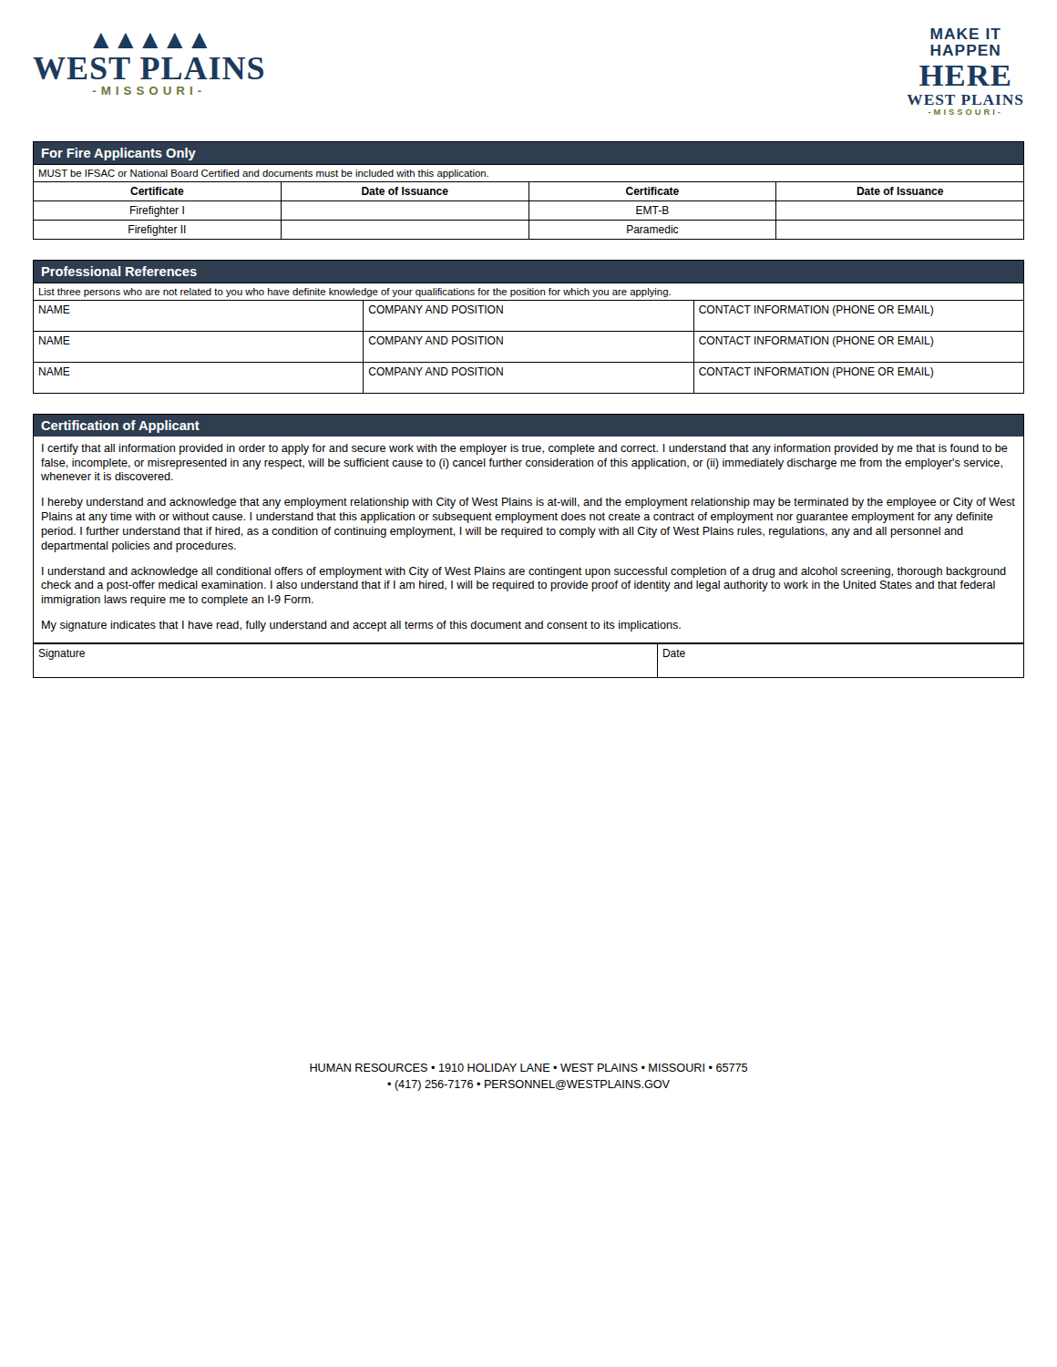▲▲▲▲▲
WEST PLAINS
-MISSOURI-
MAKE IT
HAPPEN
HERE
WEST PLAINS
-MISSOURI-
For Fire Applicants Only
| MUST be IFSAC or National Board Certified and documents must be included with this application. |
| Certificate | Date of Issuance | Certificate | Date of Issuance |
| Firefighter I | | EMT-B | |
| Firefighter II | | Paramedic | |
Professional References
| List three persons who are not related to you who have definite knowledge of your qualifications for the position for which you are applying. |
| NAME | COMPANY AND POSITION | CONTACT INFORMATION (PHONE OR EMAIL) |
| NAME | COMPANY AND POSITION | CONTACT INFORMATION (PHONE OR EMAIL) |
| NAME | COMPANY AND POSITION | CONTACT INFORMATION (PHONE OR EMAIL) |
Certification of Applicant
I certify that all information provided in order to apply for and secure work with the employer is true, complete and correct. I understand that any information provided by me that is found to be false, incomplete, or misrepresented in any respect, will be sufficient cause to (i) cancel further consideration of this application, or (ii) immediately discharge me from the employer's service, whenever it is discovered.
I hereby understand and acknowledge that any employment relationship with City of West Plains is at-will, and the employment relationship may be terminated by the employee or City of West Plains at any time with or without cause. I understand that this application or subsequent employment does not create a contract of employment nor guarantee employment for any definite period. I further understand that if hired, as a condition of continuing employment, I will be required to comply with all City of West Plains rules, regulations, any and all personnel and departmental policies and procedures.
I understand and acknowledge all conditional offers of employment with City of West Plains are contingent upon successful completion of a drug and alcohol screening, thorough background check and a post-offer medical examination. I also understand that if I am hired, I will be required to provide proof of identity and legal authority to work in the United States and that federal immigration laws require me to complete an I-9 Form.
My signature indicates that I have read, fully understand and accept all terms of this document and consent to its implications.
| Signature | Date |
HUMAN RESOURCES • 1910 HOLIDAY LANE • WEST PLAINS • MISSOURI • 65775
• (417) 256-7176 • PERSONNEL@WESTPLAINS.GOV